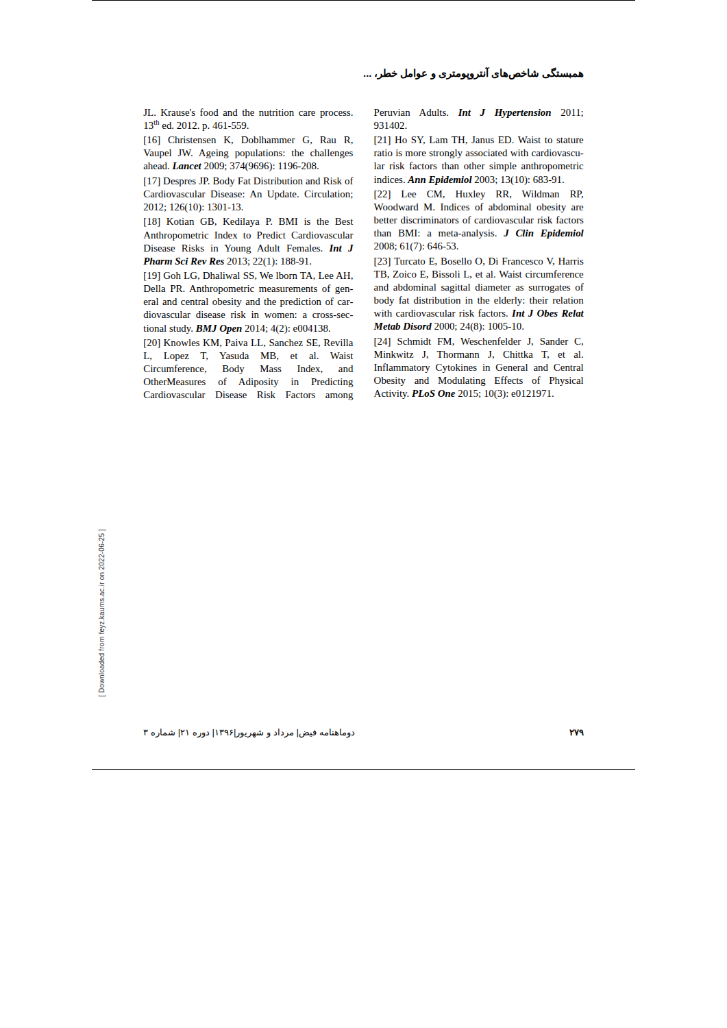همبستگی شاخص‌های آنتروپومتری و عوامل خطر، ...
JL. Krause's food and the nutrition care process. 13th ed. 2012. p. 461-559.
[16] Christensen K, Doblhammer G, Rau R, Vaupel JW. Ageing populations: the challenges ahead. Lancet 2009; 374(9696): 1196-208.
[17] Despres JP. Body Fat Distribution and Risk of Cardiovascular Disease: An Update. Circulation; 2012; 126(10): 1301-13.
[18] Kotian GB, Kedilaya P. BMI is the Best Anthropometric Index to Predict Cardiovascular Disease Risks in Young Adult Females. Int J Pharm Sci Rev Res 2013; 22(1): 188-91.
[19] Goh LG, Dhaliwal SS, We lborn TA, Lee AH, Della PR. Anthropometric measurements of general and central obesity and the prediction of cardiovascular disease risk in women: a cross-sectional study. BMJ Open 2014; 4(2): e004138.
[20] Knowles KM, Paiva LL, Sanchez SE, Revilla L, Lopez T, Yasuda MB, et al. Waist Circumference, Body Mass Index, and OtherMeasures of Adiposity in Predicting Cardiovascular Disease Risk Factors among Peruvian Adults. Int J Hypertension 2011; 931402.
[21] Ho SY, Lam TH, Janus ED. Waist to stature ratio is more strongly associated with cardiovascular risk factors than other simple anthropometric indices. Ann Epidemiol 2003; 13(10): 683-91.
[22] Lee CM, Huxley RR, Wildman RP, Woodward M. Indices of abdominal obesity are better discriminators of cardiovascular risk factors than BMI: a meta-analysis. J Clin Epidemiol 2008; 61(7): 646-53.
[23] Turcato E, Bosello O, Di Francesco V, Harris TB, Zoico E, Bissoli L, et al. Waist circumference and abdominal sagittal diameter as surrogates of body fat distribution in the elderly: their relation with cardiovascular risk factors. Int J Obes Relat Metab Disord 2000; 24(8): 1005-10.
[24] Schmidt FM, Weschenfelder J, Sander C, Minkwitz J, Thormann J, Chittka T, et al. Inflammatory Cytokines in General and Central Obesity and Modulating Effects of Physical Activity. PLoS One 2015; 10(3): e0121971.
[ Downloaded from feyz.kaums.ac.ir on 2022-06-25 ]
۲۷۹
دوماهنامه فیض| مرداد و شهریور|۱۳۹۶| دوره ۲۱| شماره ۳